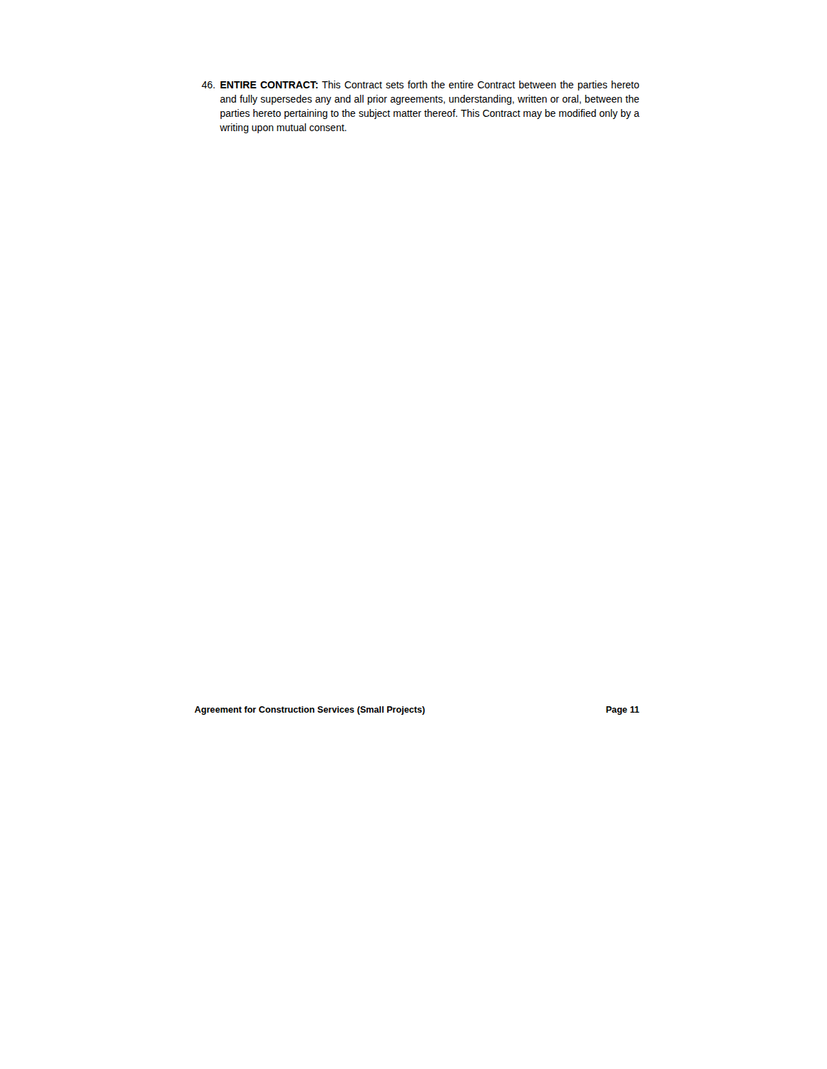46. ENTIRE CONTRACT: This Contract sets forth the entire Contract between the parties hereto and fully supersedes any and all prior agreements, understanding, written or oral, between the parties hereto pertaining to the subject matter thereof. This Contract may be modified only by a writing upon mutual consent.
Agreement for Construction Services (Small Projects) Page 11